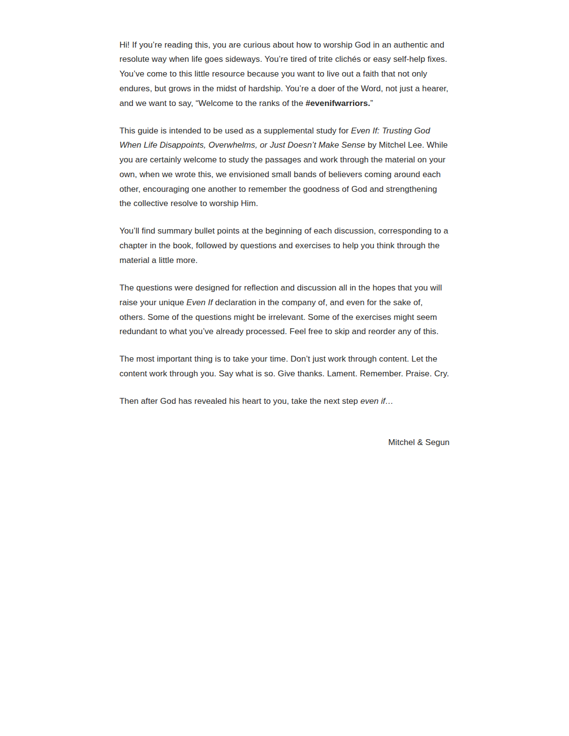Hi! If you’re reading this, you are curious about how to worship God in an authentic and resolute way when life goes sideways. You’re tired of trite clichés or easy self-help fixes. You’ve come to this little resource because you want to live out a faith that not only endures, but grows in the midst of hardship. You’re a doer of the Word, not just a hearer, and we want to say, “Welcome to the ranks of the #evenifwarriors.”
This guide is intended to be used as a supplemental study for Even If: Trusting God When Life Disappoints, Overwhelms, or Just Doesn’t Make Sense by Mitchel Lee. While you are certainly welcome to study the passages and work through the material on your own, when we wrote this, we envisioned small bands of believers coming around each other, encouraging one another to remember the goodness of God and strengthening the collective resolve to worship Him.
You’ll find summary bullet points at the beginning of each discussion, corresponding to a chapter in the book, followed by questions and exercises to help you think through the material a little more.
The questions were designed for reflection and discussion all in the hopes that you will raise your unique Even If declaration in the company of, and even for the sake of, others. Some of the questions might be irrelevant. Some of the exercises might seem redundant to what you’ve already processed. Feel free to skip and reorder any of this.
The most important thing is to take your time. Don’t just work through content. Let the content work through you. Say what is so. Give thanks. Lament. Remember. Praise. Cry.
Then after God has revealed his heart to you, take the next step even if…
Mitchel & Segun